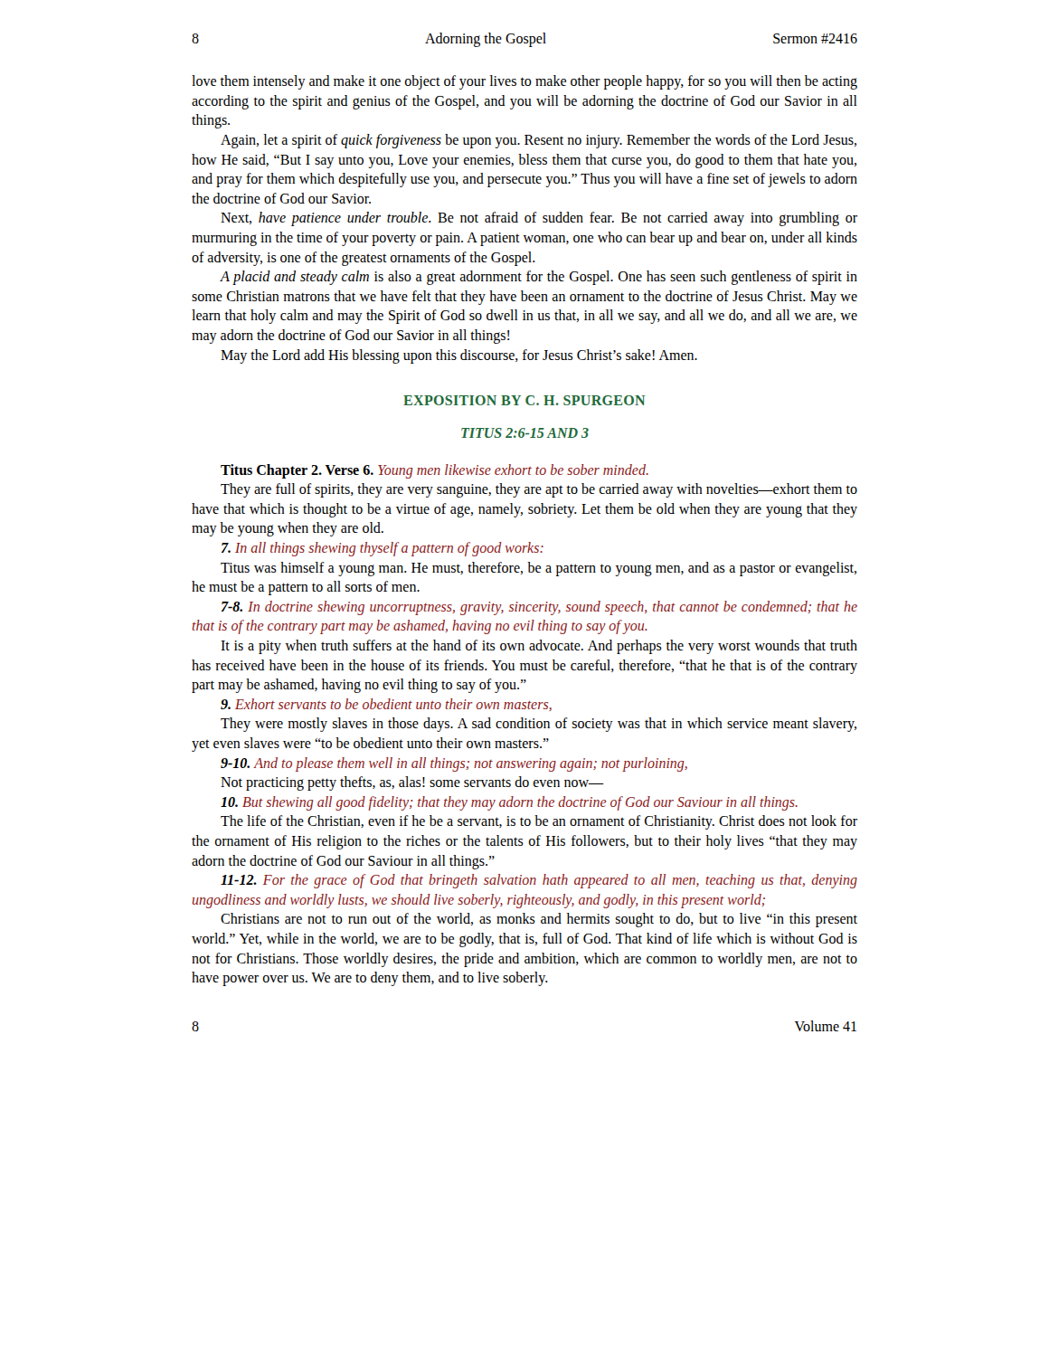8 Adorning the Gospel Sermon #2416
love them intensely and make it one object of your lives to make other people happy, for so you will then be acting according to the spirit and genius of the Gospel, and you will be adorning the doctrine of God our Savior in all things.
Again, let a spirit of quick forgiveness be upon you. Resent no injury. Remember the words of the Lord Jesus, how He said, “But I say unto you, Love your enemies, bless them that curse you, do good to them that hate you, and pray for them which despitefully use you, and persecute you.” Thus you will have a fine set of jewels to adorn the doctrine of God our Savior.
Next, have patience under trouble. Be not afraid of sudden fear. Be not carried away into grumbling or murmuring in the time of your poverty or pain. A patient woman, one who can bear up and bear on, under all kinds of adversity, is one of the greatest ornaments of the Gospel.
A placid and steady calm is also a great adornment for the Gospel. One has seen such gentleness of spirit in some Christian matrons that we have felt that they have been an ornament to the doctrine of Jesus Christ. May we learn that holy calm and may the Spirit of God so dwell in us that, in all we say, and all we do, and all we are, we may adorn the doctrine of God our Savior in all things!
May the Lord add His blessing upon this discourse, for Jesus Christ’s sake! Amen.
EXPOSITION BY C. H. SPURGEON
TITUS 2:6-15 AND 3
Titus Chapter 2. Verse 6. Young men likewise exhort to be sober minded.
They are full of spirits, they are very sanguine, they are apt to be carried away with novelties—exhort them to have that which is thought to be a virtue of age, namely, sobriety. Let them be old when they are young that they may be young when they are old.
7. In all things shewing thyself a pattern of good works:
Titus was himself a young man. He must, therefore, be a pattern to young men, and as a pastor or evangelist, he must be a pattern to all sorts of men.
7-8. In doctrine shewing uncorruptness, gravity, sincerity, sound speech, that cannot be condemned; that he that is of the contrary part may be ashamed, having no evil thing to say of you.
It is a pity when truth suffers at the hand of its own advocate. And perhaps the very worst wounds that truth has received have been in the house of its friends. You must be careful, therefore, “that he that is of the contrary part may be ashamed, having no evil thing to say of you.”
9. Exhort servants to be obedient unto their own masters,
They were mostly slaves in those days. A sad condition of society was that in which service meant slavery, yet even slaves were “to be obedient unto their own masters.”
9-10. And to please them well in all things; not answering again; not purloining,
Not practicing petty thefts, as, alas! some servants do even now—
10. But shewing all good fidelity; that they may adorn the doctrine of God our Saviour in all things.
The life of the Christian, even if he be a servant, is to be an ornament of Christianity. Christ does not look for the ornament of His religion to the riches or the talents of His followers, but to their holy lives “that they may adorn the doctrine of God our Saviour in all things.”
11-12. For the grace of God that bringeth salvation hath appeared to all men, teaching us that, denying ungodliness and worldly lusts, we should live soberly, righteously, and godly, in this present world;
Christians are not to run out of the world, as monks and hermits sought to do, but to live “in this present world.” Yet, while in the world, we are to be godly, that is, full of God. That kind of life which is without God is not for Christians. Those worldly desires, the pride and ambition, which are common to worldly men, are not to have power over us. We are to deny them, and to live soberly.
8 Volume 41